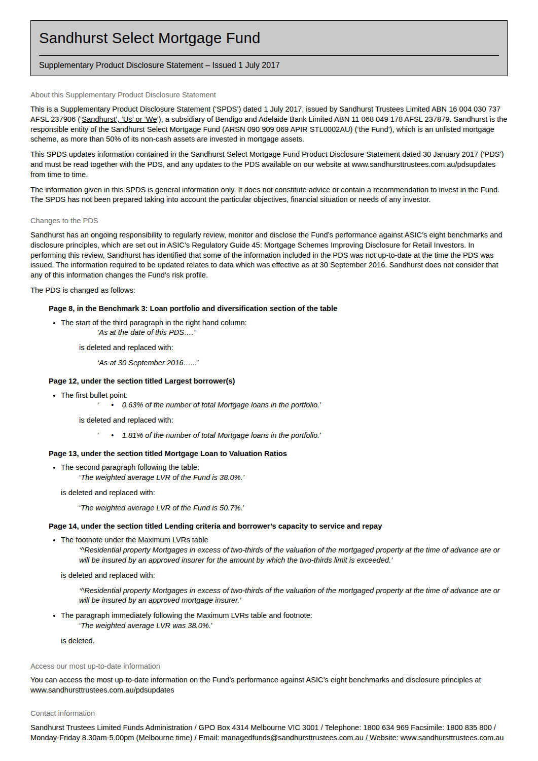Sandhurst Select Mortgage Fund
Supplementary Product Disclosure Statement – Issued 1 July 2017
About this Supplementary Product Disclosure Statement
This is a Supplementary Product Disclosure Statement (‘SPDS’) dated 1 July 2017, issued by Sandhurst Trustees Limited ABN 16 004 030 737 AFSL 237906 (‘Sandhurst’, ‘Us’ or ‘We’), a subsidiary of Bendigo and Adelaide Bank Limited ABN 11 068 049 178 AFSL 237879. Sandhurst is the responsible entity of the Sandhurst Select Mortgage Fund (ARSN 090 909 069 APIR STL0002AU) (‘the Fund’), which is an unlisted mortgage scheme, as more than 50% of its non-cash assets are invested in mortgage assets.
This SPDS updates information contained in the Sandhurst Select Mortgage Fund Product Disclosure Statement dated 30 January 2017 (‘PDS’) and must be read together with the PDS, and any updates to the PDS available on our website at www.sandhursttrustees.com.au/pdsupdates from time to time.
The information given in this SPDS is general information only. It does not constitute advice or contain a recommendation to invest in the Fund. The SPDS has not been prepared taking into account the particular objectives, financial situation or needs of any investor.
Changes to the PDS
Sandhurst has an ongoing responsibility to regularly review, monitor and disclose the Fund’s performance against ASIC’s eight benchmarks and disclosure principles, which are set out in ASIC’s Regulatory Guide 45: Mortgage Schemes Improving Disclosure for Retail Investors. In performing this review, Sandhurst has identified that some of the information included in the PDS was not up-to-date at the time the PDS was issued. The information required to be updated relates to data which was effective as at 30 September 2016. Sandhurst does not consider that any of this information changes the Fund’s risk profile.
The PDS is changed as follows:
Page 8, in the Benchmark 3: Loan portfolio and diversification section of the table
The start of the third paragraph in the right hand column:
‘As at the date of this PDS….’
is deleted and replaced with:
‘As at 30 September 2016…...’
Page 12, under the section titled Largest borrower(s)
The first bullet point:
‘• 0.63% of the number of total Mortgage loans in the portfolio.’
is deleted and replaced with:
‘• 1.81% of the number of total Mortgage loans in the portfolio.’
Page 13, under the section titled Mortgage Loan to Valuation Ratios
The second paragraph following the table:
‘The weighted average LVR of the Fund is 38.0%.’
is deleted and replaced with:
‘The weighted average LVR of the Fund is 50.7%.’
Page 14, under the section titled Lending criteria and borrower’s capacity to service and repay
The footnote under the Maximum LVRs table
‘^Residential property Mortgages in excess of two-thirds of the valuation of the mortgaged property at the time of advance are or will be insured by an approved insurer for the amount by which the two-thirds limit is exceeded.’
is deleted and replaced with:
‘^Residential property Mortgages in excess of two-thirds of the valuation of the mortgaged property at the time of advance are or will be insured by an approved mortgage insurer.’
The paragraph immediately following the Maximum LVRs table and footnote:
‘The weighted average LVR was 38.0%.’
is deleted.
Access our most up-to-date information
You can access the most up-to-date information on the Fund’s performance against ASIC’s eight benchmarks and disclosure principles at www.sandhursttrustees.com.au/pdsupdates
Contact information
Sandhurst Trustees Limited Funds Administration / GPO Box 4314 Melbourne VIC 3001 / Telephone: 1800 634 969 Facsimile: 1800 835 800 / Monday-Friday 8.30am-5.00pm (Melbourne time) / Email: managedfunds@sandhursttrustees.com.au / Website: www.sandhursttrustees.com.au